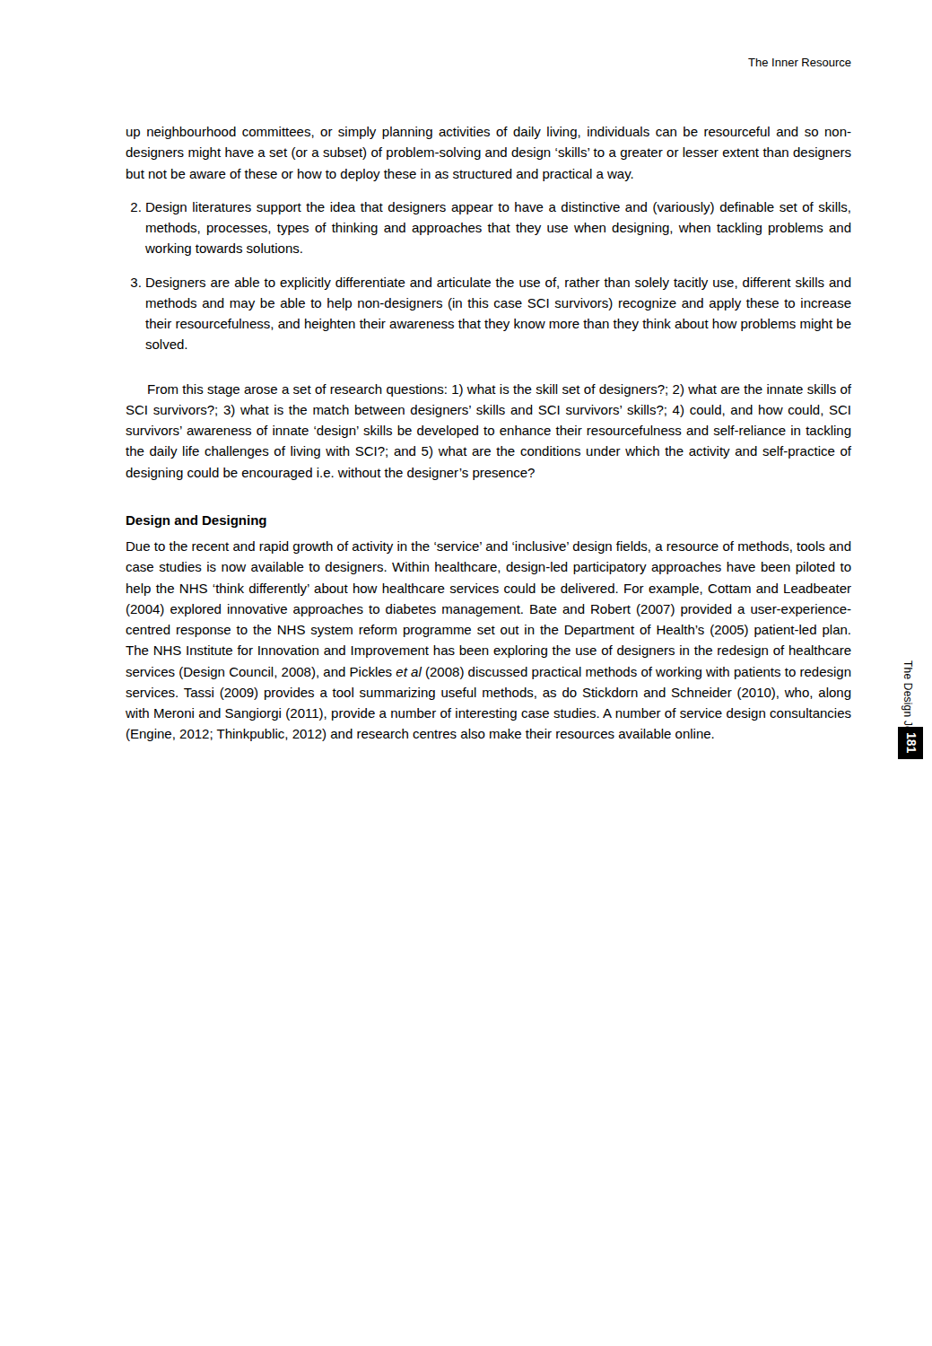The Inner Resource
up neighbourhood committees, or simply planning activities of daily living, individuals can be resourceful and so non-designers might have a set (or a subset) of problem-solving and design ‘skills’ to a greater or lesser extent than designers but not be aware of these or how to deploy these in as structured and practical a way.
Design literatures support the idea that designers appear to have a distinctive and (variously) definable set of skills, methods, processes, types of thinking and approaches that they use when designing, when tackling problems and working towards solutions.
Designers are able to explicitly differentiate and articulate the use of, rather than solely tacitly use, different skills and methods and may be able to help non-designers (in this case SCI survivors) recognize and apply these to increase their resourcefulness, and heighten their awareness that they know more than they think about how problems might be solved.
From this stage arose a set of research questions: 1) what is the skill set of designers?; 2) what are the innate skills of SCI survivors?; 3) what is the match between designers’ skills and SCI survivors’ skills?; 4) could, and how could, SCI survivors’ awareness of innate ‘design’ skills be developed to enhance their resourcefulness and self-reliance in tackling the daily life challenges of living with SCI?; and 5) what are the conditions under which the activity and self-practice of designing could be encouraged i.e. without the designer’s presence?
Design and Designing
Due to the recent and rapid growth of activity in the ‘service’ and ‘inclusive’ design fields, a resource of methods, tools and case studies is now available to designers. Within healthcare, design-led participatory approaches have been piloted to help the NHS ‘think differently’ about how healthcare services could be delivered. For example, Cottam and Leadbeater (2004) explored innovative approaches to diabetes management. Bate and Robert (2007) provided a user-experience-centred response to the NHS system reform programme set out in the Department of Health’s (2005) patient-led plan. The NHS Institute for Innovation and Improvement has been exploring the use of designers in the redesign of healthcare services (Design Council, 2008), and Pickles et al (2008) discussed practical methods of working with patients to redesign services. Tassi (2009) provides a tool summarizing useful methods, as do Stickdorn and Schneider (2010), who, along with Meroni and Sangiorgi (2011), provide a number of interesting case studies. A number of service design consultancies (Engine, 2012; Thinkpublic, 2012) and research centres also make their resources available online.
The Design Journal
181